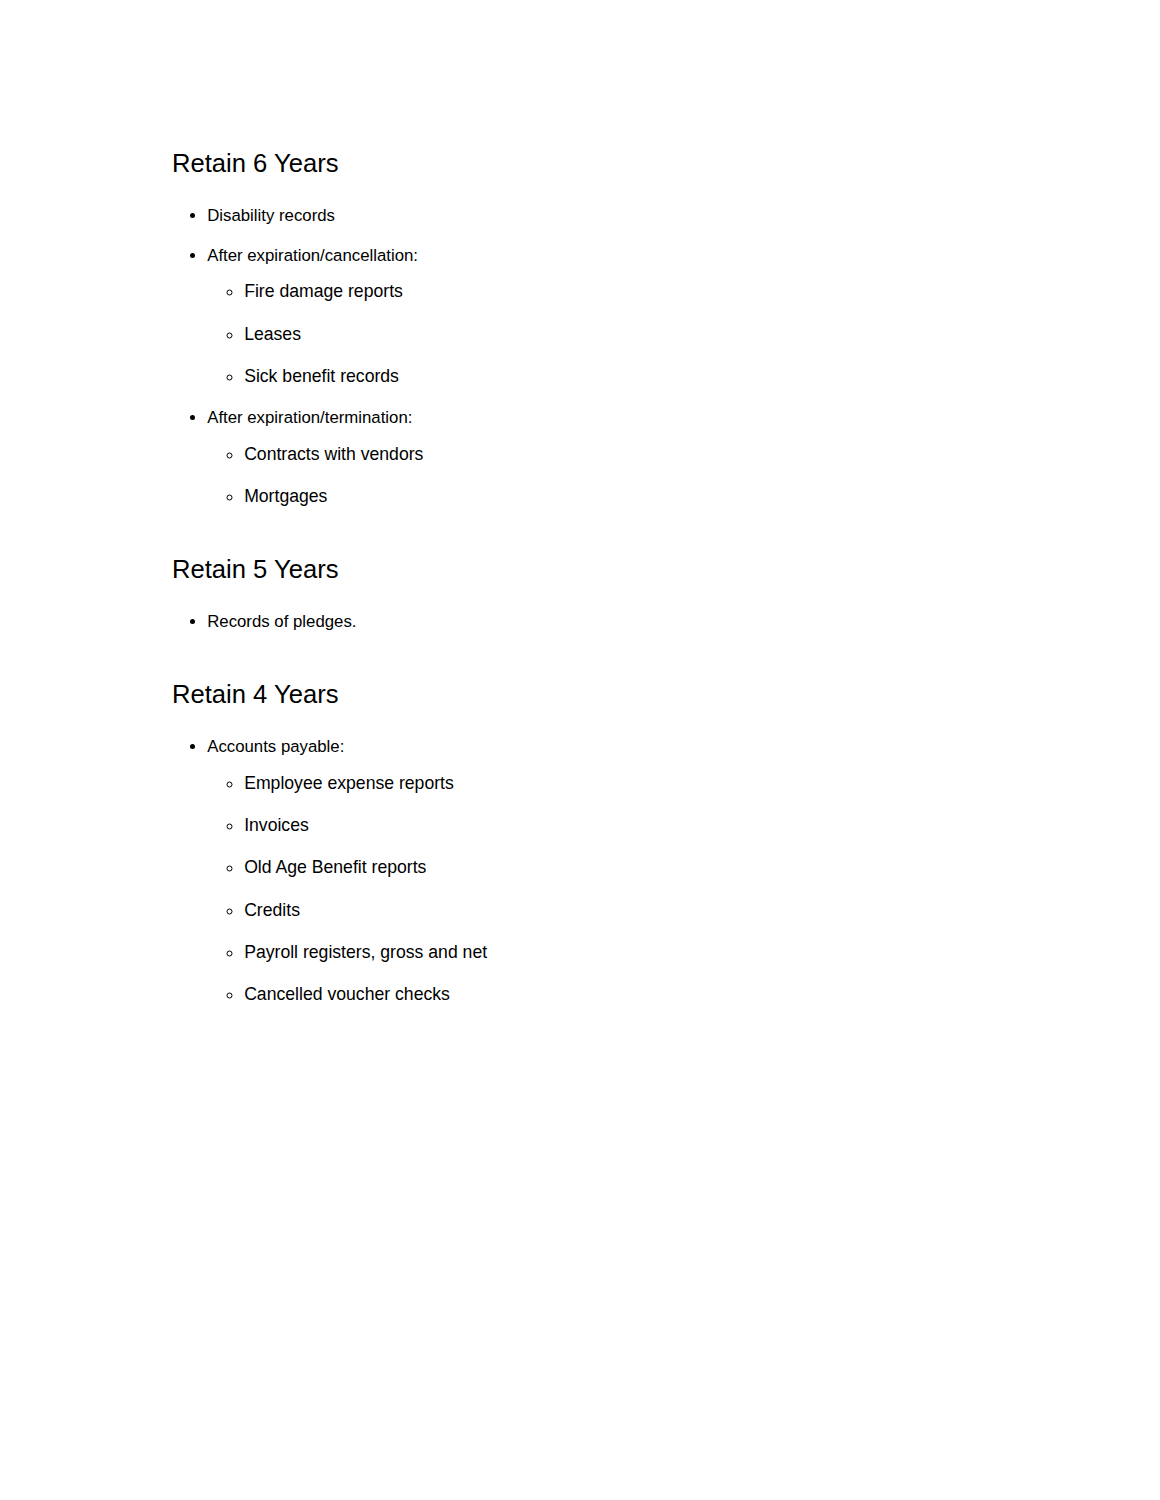Retain 6 Years
Disability records
After expiration/cancellation:
Fire damage reports
Leases
Sick benefit records
After expiration/termination:
Contracts with vendors
Mortgages
Retain 5 Years
Records of pledges.
Retain 4 Years
Accounts payable:
Employee expense reports
Invoices
Old Age Benefit reports
Credits
Payroll registers, gross and net
Cancelled voucher checks